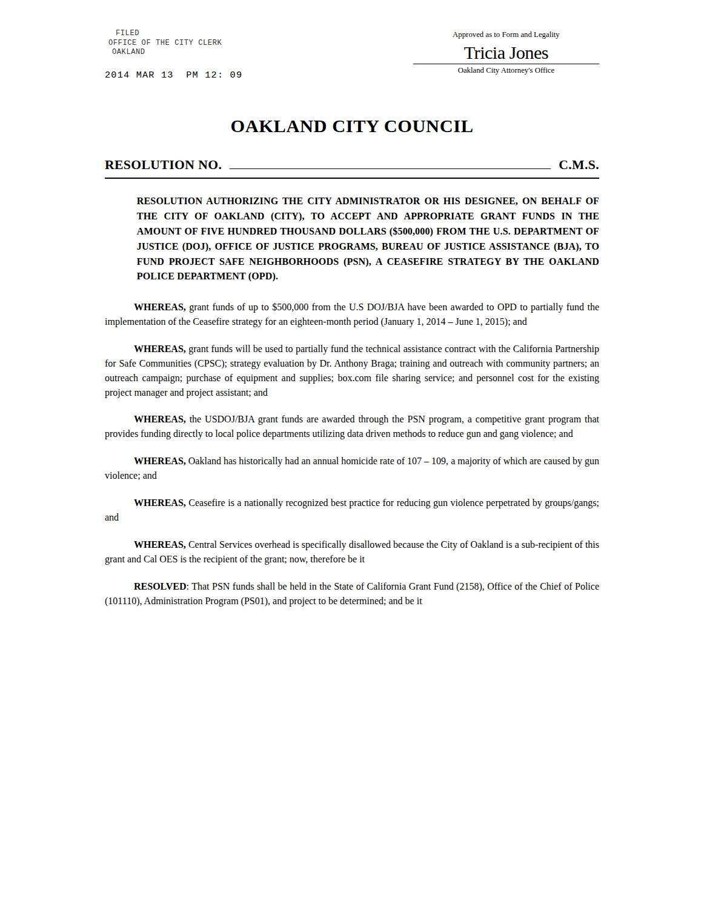FILED
OFFICE OF THE CITY CLERK
OAKLAND
2014 MAR 13 PM 12: 09
Approved as to Form and Legality
Tricia Jones
Oakland City Attorney's Office
OAKLAND CITY COUNCIL
RESOLUTION NO. C.M.S.
Resolution authorizing the City Administrator or his designee, on behalf of the City of Oakland (City), to accept and appropriate grant funds in the amount of five hundred thousand dollars ($500,000) from the U.S. Department of Justice (DOJ), Office of Justice Programs, Bureau of Justice Assistance (BJA), to fund Project Safe Neighborhoods (PSN), a Ceasefire strategy by the Oakland Police Department (OPD).
WHEREAS, grant funds of up to $500,000 from the U.S DOJ/BJA have been awarded to OPD to partially fund the implementation of the Ceasefire strategy for an eighteen-month period (January 1, 2014 – June 1, 2015); and
WHEREAS, grant funds will be used to partially fund the technical assistance contract with the California Partnership for Safe Communities (CPSC); strategy evaluation by Dr. Anthony Braga; training and outreach with community partners; an outreach campaign; purchase of equipment and supplies; box.com file sharing service; and personnel cost for the existing project manager and project assistant; and
WHEREAS, the USDOJ/BJA grant funds are awarded through the PSN program, a competitive grant program that provides funding directly to local police departments utilizing data driven methods to reduce gun and gang violence; and
WHEREAS, Oakland has historically had an annual homicide rate of 107 – 109, a majority of which are caused by gun violence; and
WHEREAS, Ceasefire is a nationally recognized best practice for reducing gun violence perpetrated by groups/gangs; and
WHEREAS, Central Services overhead is specifically disallowed because the City of Oakland is a sub-recipient of this grant and Cal OES is the recipient of the grant; now, therefore be it
RESOLVED: That PSN funds shall be held in the State of California Grant Fund (2158), Office of the Chief of Police (101110), Administration Program (PS01), and project to be determined; and be it